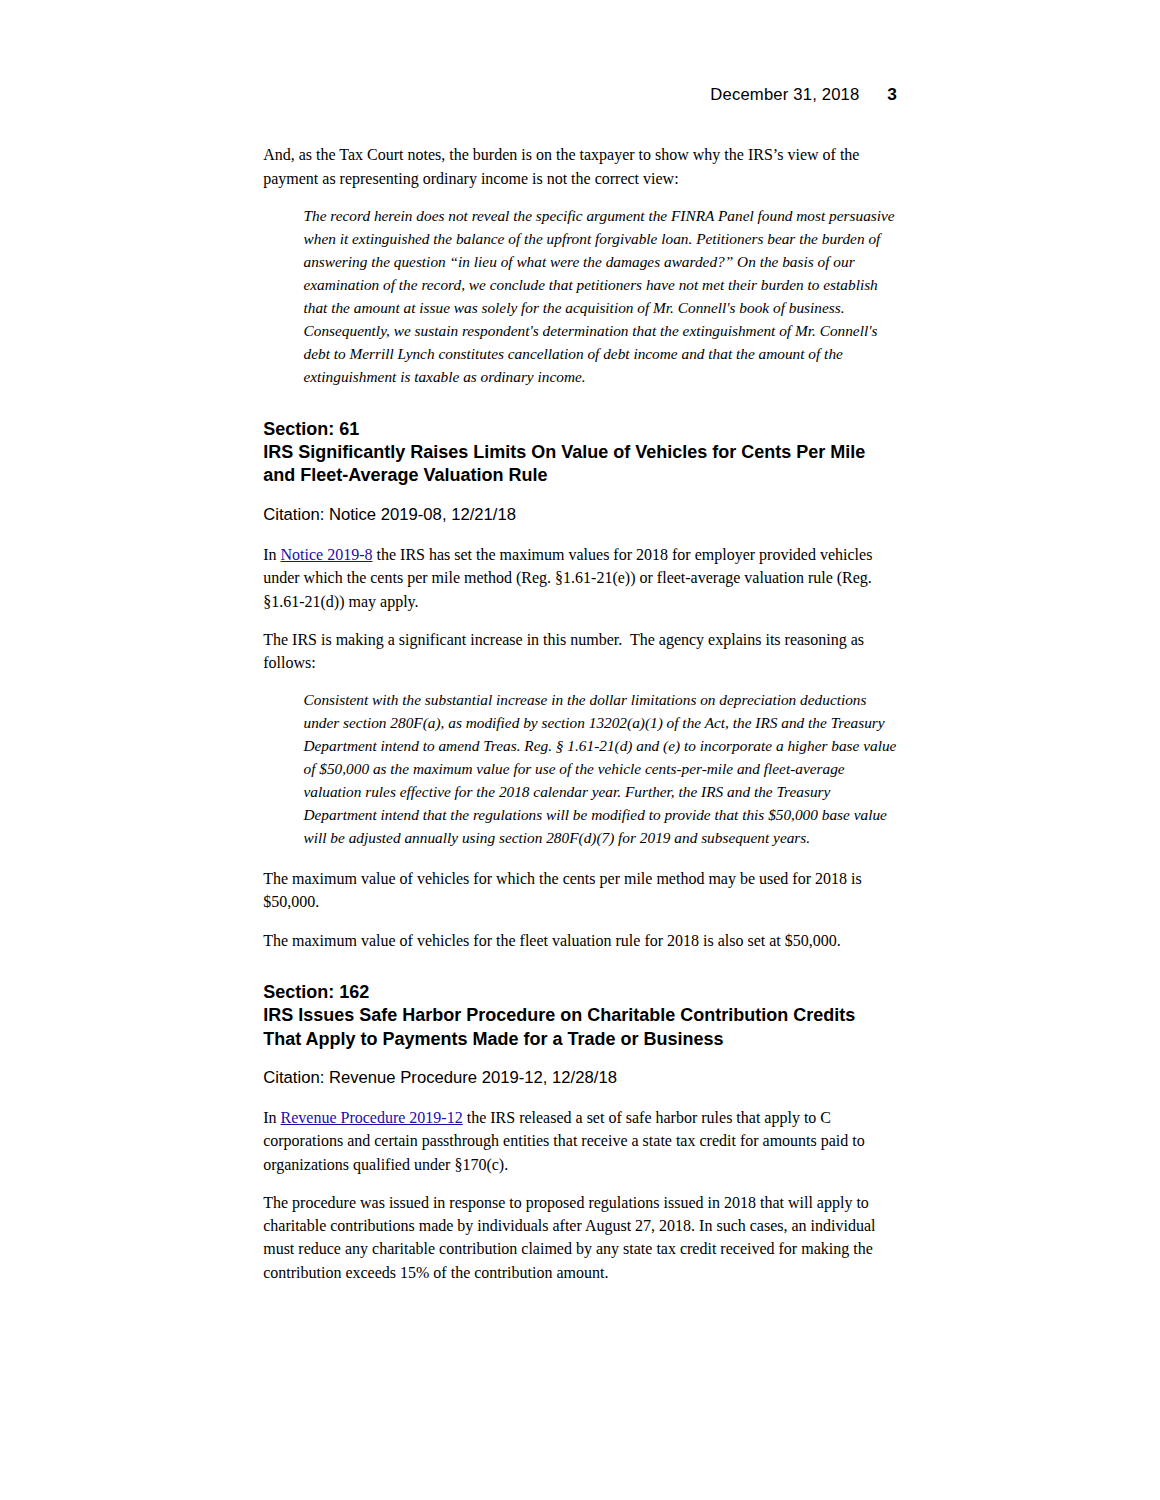December 31, 20183
And, as the Tax Court notes, the burden is on the taxpayer to show why the IRS’s view of the payment as representing ordinary income is not the correct view:
The record herein does not reveal the specific argument the FINRA Panel found most persuasive when it extinguished the balance of the upfront forgivable loan. Petitioners bear the burden of answering the question “in lieu of what were the damages awarded?” On the basis of our examination of the record, we conclude that petitioners have not met their burden to establish that the amount at issue was solely for the acquisition of Mr. Connell's book of business. Consequently, we sustain respondent's determination that the extinguishment of Mr. Connell's debt to Merrill Lynch constitutes cancellation of debt income and that the amount of the extinguishment is taxable as ordinary income.
Section: 61
IRS Significantly Raises Limits On Value of Vehicles for Cents Per Mile and Fleet-Average Valuation Rule
Citation: Notice 2019-08, 12/21/18
In Notice 2019-8 the IRS has set the maximum values for 2018 for employer provided vehicles under which the cents per mile method (Reg. §1.61-21(e)) or fleet-average valuation rule (Reg. §1.61-21(d)) may apply.
The IRS is making a significant increase in this number. The agency explains its reasoning as follows:
Consistent with the substantial increase in the dollar limitations on depreciation deductions under section 280F(a), as modified by section 13202(a)(1) of the Act, the IRS and the Treasury Department intend to amend Treas. Reg. § 1.61-21(d) and (e) to incorporate a higher base value of $50,000 as the maximum value for use of the vehicle cents-per-mile and fleet-average valuation rules effective for the 2018 calendar year. Further, the IRS and the Treasury Department intend that the regulations will be modified to provide that this $50,000 base value will be adjusted annually using section 280F(d)(7) for 2019 and subsequent years.
The maximum value of vehicles for which the cents per mile method may be used for 2018 is $50,000.
The maximum value of vehicles for the fleet valuation rule for 2018 is also set at $50,000.
Section: 162
IRS Issues Safe Harbor Procedure on Charitable Contribution Credits That Apply to Payments Made for a Trade or Business
Citation: Revenue Procedure 2019-12, 12/28/18
In Revenue Procedure 2019-12 the IRS released a set of safe harbor rules that apply to C corporations and certain passthrough entities that receive a state tax credit for amounts paid to organizations qualified under §170(c).
The procedure was issued in response to proposed regulations issued in 2018 that will apply to charitable contributions made by individuals after August 27, 2018. In such cases, an individual must reduce any charitable contribution claimed by any state tax credit received for making the contribution exceeds 15% of the contribution amount.